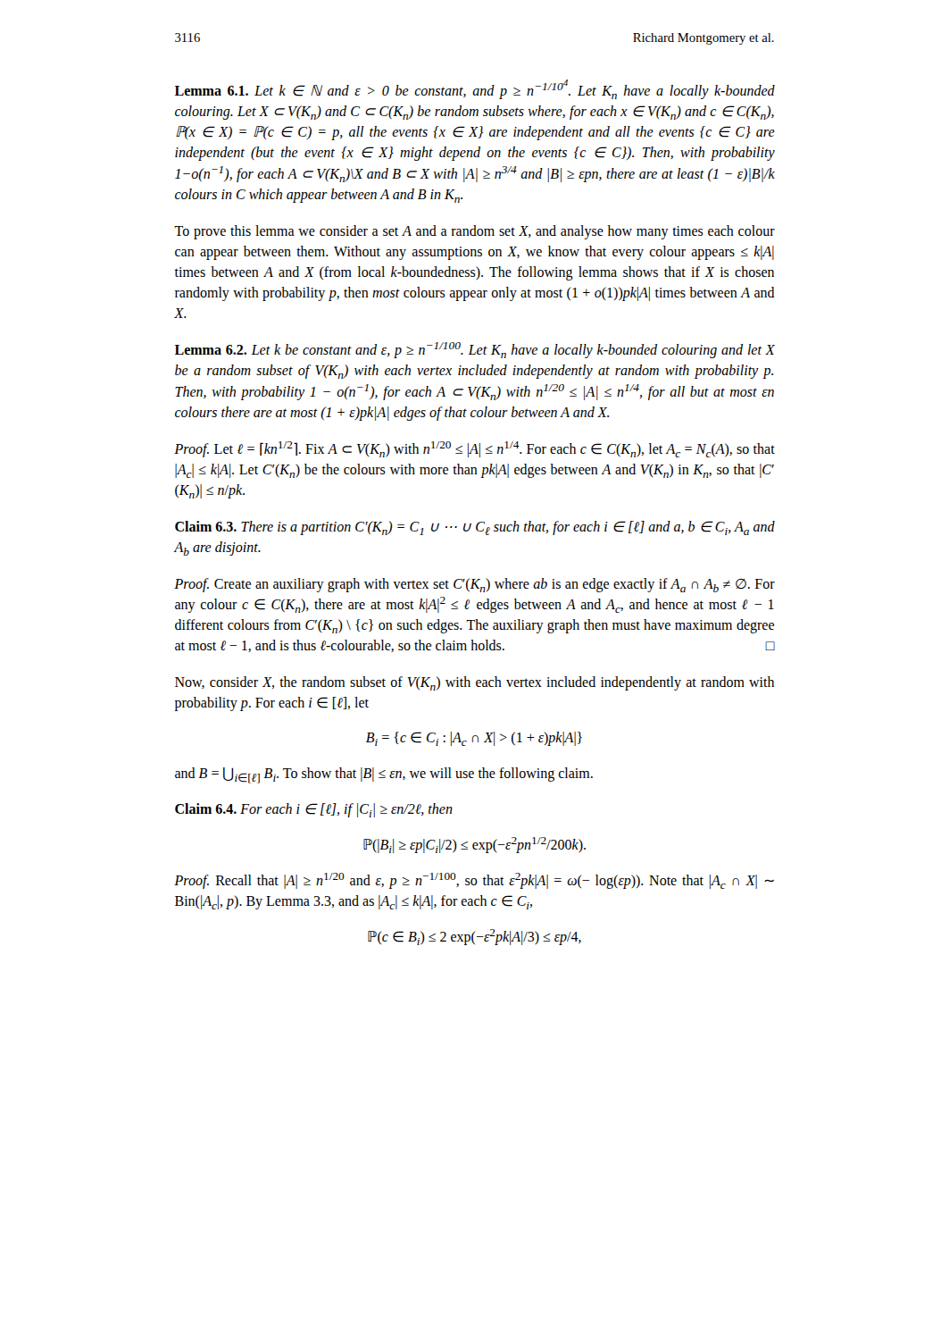3116 Richard Montgomery et al.
Lemma 6.1. Let k ∈ ℕ and ε > 0 be constant, and p ≥ n−1/104. Let Kn have a locally k-bounded colouring. Let X ⊂ V(Kn) and C ⊂ C(Kn) be random subsets where, for each x ∈ V(Kn) and c ∈ C(Kn), ℙ(x ∈ X) = ℙ(c ∈ C) = p, all the events {x ∈ X} are independent and all the events {c ∈ C} are independent (but the event {x ∈ X} might depend on the events {c ∈ C}). Then, with probability 1−o(n−1), for each A ⊂ V(Kn)\X and B ⊂ X with |A| ≥ n3/4 and |B| ≥ εpn, there are at least (1 − ε)|B|/k colours in C which appear between A and B in Kn.
To prove this lemma we consider a set A and a random set X, and analyse how many times each colour can appear between them. Without any assumptions on X, we know that every colour appears ≤ k|A| times between A and X (from local k-boundedness). The following lemma shows that if X is chosen randomly with probability p, then most colours appear only at most (1 + o(1))pk|A| times between A and X.
Lemma 6.2. Let k be constant and ε, p ≥ n−1/100. Let Kn have a locally k-bounded colouring and let X be a random subset of V(Kn) with each vertex included independently at random with probability p. Then, with probability 1 − o(n−1), for each A ⊂ V(Kn) with n1/20 ≤ |A| ≤ n1/4, for all but at most εn colours there are at most (1 + ε)pk|A| edges of that colour between A and X.
Proof. Let ℓ = ⌈kn1/2⌉. Fix A ⊂ V(Kn) with n1/20 ≤ |A| ≤ n1/4. For each c ∈ C(Kn), let Ac = Nc(A), so that |Ac| ≤ k|A|. Let C′(Kn) be the colours with more than pk|A| edges between A and V(Kn) in Kn, so that |C′(Kn)| ≤ n/pk.
Claim 6.3. There is a partition C′(Kn) = C1 ∪ ⋯ ∪ Cℓ such that, for each i ∈ [ℓ] and a, b ∈ Ci, Aa and Ab are disjoint.
Proof. Create an auxiliary graph with vertex set C′(Kn) where ab is an edge exactly if Aa ∩ Ab ≠ ∅. For any colour c ∈ C(Kn), there are at most k|A|2 ≤ ℓ edges between A and Ac, and hence at most ℓ − 1 different colours from C′(Kn) \ {c} on such edges. The auxiliary graph then must have maximum degree at most ℓ − 1, and is thus ℓ-colourable, so the claim holds. □
Now, consider X, the random subset of V(Kn) with each vertex included independently at random with probability p. For each i ∈ [ℓ], let
Bi = {c ∈ Ci : |Ac ∩ X| > (1 + ε)pk|A|}
and B = ⋃i∈[ℓ] Bi. To show that |B| ≤ εn, we will use the following claim.
Claim 6.4. For each i ∈ [ℓ], if |Ci| ≥ εn/2ℓ, then
ℙ(|Bi| ≥ εp|Ci|/2) ≤ exp(−ε2pn1/2/200k).
Proof. Recall that |A| ≥ n1/20 and ε, p ≥ n−1/100, so that ε2pk|A| = ω(− log(εp)). Note that |Ac ∩ X| ∼ Bin(|Ac|, p). By Lemma 3.3, and as |Ac| ≤ k|A|, for each c ∈ Ci,
ℙ(c ∈ Bi) ≤ 2 exp(−ε2pk|A|/3) ≤ εp/4,